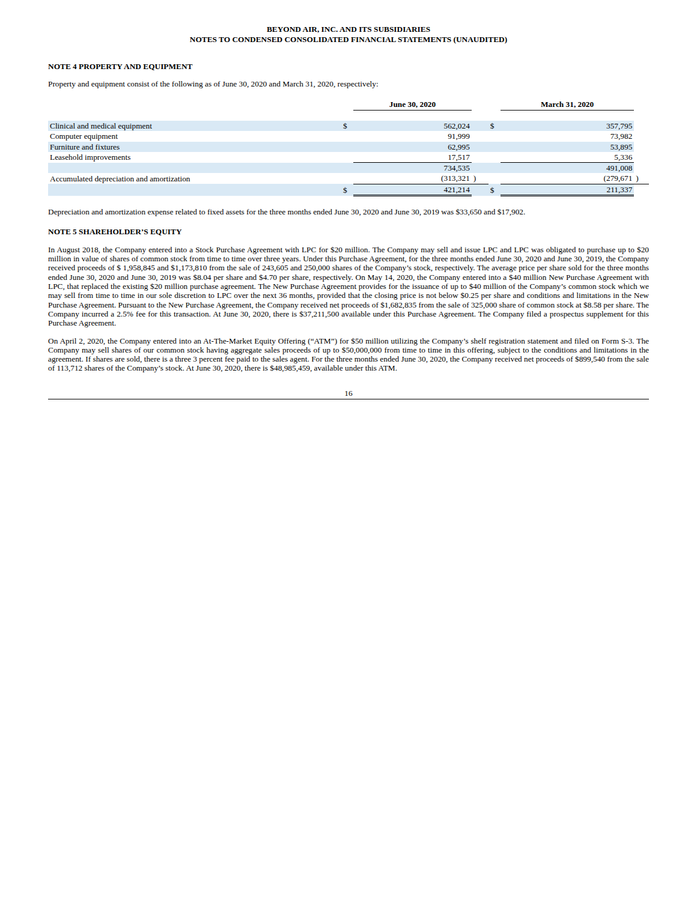BEYOND AIR, INC. AND ITS SUBSIDIARIES
NOTES TO CONDENSED CONSOLIDATED FINANCIAL STATEMENTS (UNAUDITED)
NOTE 4 PROPERTY AND EQUIPMENT
Property and equipment consist of the following as of June 30, 2020 and March 31, 2020, respectively:
| | | | June 30, 2020 | | | March 31, 2020 |
| Clinical and medical equipment | | $ | 562,024 | | $ | 357,795 |
| Computer equipment | | | 91,999 | | | 73,982 |
| Furniture and fixtures | | | 62,995 | | | 53,895 |
| Leasehold improvements | | | 17,517 | | | 5,336 |
| | | | 734,535 | | | 491,008 |
| Accumulated depreciation and amortization | | | (313,321 | ) | | (279,671 | ) |
| | | $ | 421,214 | | $ | 211,337 |
Depreciation and amortization expense related to fixed assets for the three months ended June 30, 2020 and June 30, 2019 was $33,650 and $17,902.
NOTE 5 SHAREHOLDER’S EQUITY
In August 2018, the Company entered into a Stock Purchase Agreement with LPC for $20 million. The Company may sell and issue LPC and LPC was obligated to purchase up to $20 million in value of shares of common stock from time to time over three years. Under this Purchase Agreement, for the three months ended June 30, 2020 and June 30, 2019, the Company received proceeds of $ 1,958,845 and $1,173,810 from the sale of 243,605 and 250,000 shares of the Company’s stock, respectively. The average price per share sold for the three months ended June 30, 2020 and June 30, 2019 was $8.04 per share and $4.70 per share, respectively. On May 14, 2020, the Company entered into a $40 million New Purchase Agreement with LPC, that replaced the existing $20 million purchase agreement. The New Purchase Agreement provides for the issuance of up to $40 million of the Company’s common stock which we may sell from time to time in our sole discretion to LPC over the next 36 months, provided that the closing price is not below $0.25 per share and conditions and limitations in the New Purchase Agreement. Pursuant to the New Purchase Agreement, the Company received net proceeds of $1,682,835 from the sale of 325,000 share of common stock at $8.58 per share. The Company incurred a 2.5% fee for this transaction. At June 30, 2020, there is $37,211,500 available under this Purchase Agreement. The Company filed a prospectus supplement for this Purchase Agreement.
On April 2, 2020, the Company entered into an At-The-Market Equity Offering (“ATM”) for $50 million utilizing the Company’s shelf registration statement and filed on Form S-3. The Company may sell shares of our common stock having aggregate sales proceeds of up to $50,000,000 from time to time in this offering, subject to the conditions and limitations in the agreement. If shares are sold, there is a three 3 percent fee paid to the sales agent. For the three months ended June 30, 2020, the Company received net proceeds of $899,540 from the sale of 113,712 shares of the Company’s stock. At June 30, 2020, there is $48,985,459, available under this ATM.
16